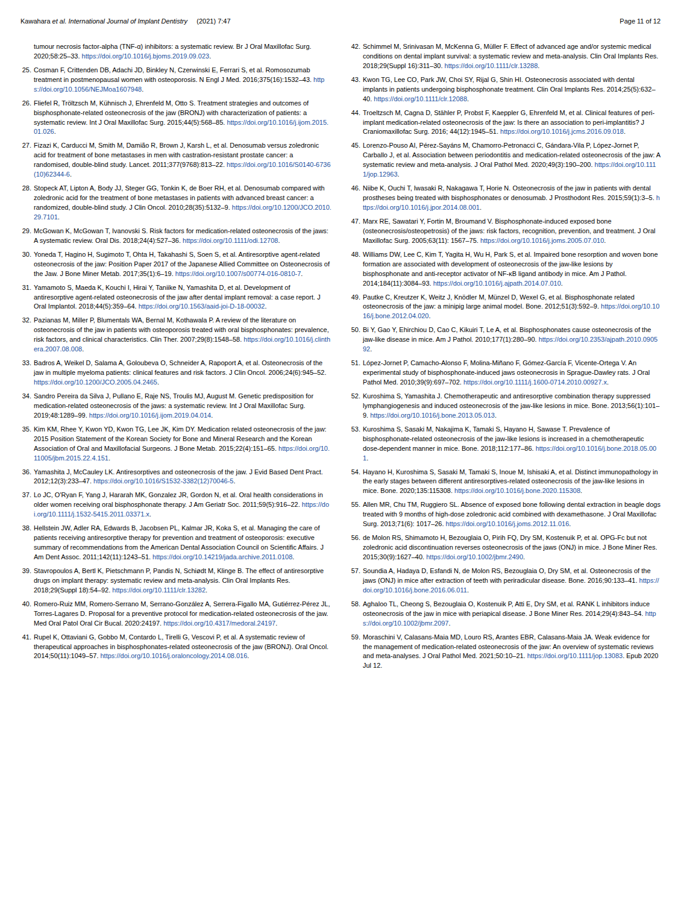Kawahara et al. International Journal of Implant Dentistry (2021) 7:47
Page 11 of 12
tumour necrosis factor-alpha (TNF-α) inhibitors: a systematic review. Br J Oral Maxillofac Surg. 2020;58:25–33. https://doi.org/10.1016/j.bjoms.2019.09.023.
25. Cosman F, Crittenden DB, Adachi JD, Binkley N, Czerwinski E, Ferrari S, et al. Romosozumab treatment in postmenopausal women with osteoporosis. N Engl J Med. 2016;375(16):1532–43. https://doi.org/10.1056/NEJMoa1607948.
26. Fliefel R, Tröltzsch M, Kühnisch J, Ehrenfeld M, Otto S. Treatment strategies and outcomes of bisphosphonate-related osteonecrosis of the jaw (BRONJ) with characterization of patients: a systematic review. Int J Oral Maxillofac Surg. 2015;44(5):568–85. https://doi.org/10.1016/j.ijom.2015.01.026.
27. Fizazi K, Carducci M, Smith M, Damião R, Brown J, Karsh L, et al. Denosumab versus zoledronic acid for treatment of bone metastases in men with castration-resistant prostate cancer: a randomised, double-blind study. Lancet. 2011;377(9768):813–22. https://doi.org/10.1016/S0140-6736(10)62344-6.
28. Stopeck AT, Lipton A, Body JJ, Steger GG, Tonkin K, de Boer RH, et al. Denosumab compared with zoledronic acid for the treatment of bone metastases in patients with advanced breast cancer: a randomized, double-blind study. J Clin Oncol. 2010;28(35):5132–9. https://doi.org/10.1200/JCO.2010.29.7101.
29. McGowan K, McGowan T, Ivanovski S. Risk factors for medication-related osteonecrosis of the jaws: A systematic review. Oral Dis. 2018;24(4):527–36. https://doi.org/10.1111/odi.12708.
30. Yoneda T, Hagino H, Sugimoto T, Ohta H, Takahashi S, Soen S, et al. Antiresorptive agent-related osteonecrosis of the jaw: Position Paper 2017 of the Japanese Allied Committee on Osteonecrosis of the Jaw. J Bone Miner Metab. 2017;35(1):6–19. https://doi.org/10.1007/s00774-016-0810-7.
31. Yamamoto S, Maeda K, Kouchi I, Hirai Y, Taniike N, Yamashita D, et al. Development of antiresorptive agent-related osteonecrosis of the jaw after dental implant removal: a case report. J Oral Implantol. 2018;44(5):359–64. https://doi.org/10.1563/aaid-joi-D-18-00032.
32. Pazianas M, Miller P, Blumentals WA, Bernal M, Kothawala P. A review of the literature on osteonecrosis of the jaw in patients with osteoporosis treated with oral bisphosphonates: prevalence, risk factors, and clinical characteristics. Clin Ther. 2007;29(8):1548–58. https://doi.org/10.1016/j.clinthera.2007.08.008.
33. Badros A, Weikel D, Salama A, Goloubeva O, Schneider A, Rapoport A, et al. Osteonecrosis of the jaw in multiple myeloma patients: clinical features and risk factors. J Clin Oncol. 2006;24(6):945–52. https://doi.org/10.1200/JCO.2005.04.2465.
34. Sandro Pereira da Silva J, Pullano E, Raje NS, Troulis MJ, August M. Genetic predisposition for medication-related osteonecrosis of the jaws: a systematic review. Int J Oral Maxillofac Surg. 2019;48:1289–99. https://doi.org/10.1016/j.ijom.2019.04.014.
35. Kim KM, Rhee Y, Kwon YD, Kwon TG, Lee JK, Kim DY. Medication related osteonecrosis of the jaw: 2015 Position Statement of the Korean Society for Bone and Mineral Research and the Korean Association of Oral and Maxillofacial Surgeons. J Bone Metab. 2015;22(4):151–65. https://doi.org/10.11005/jbm.2015.22.4.151.
36. Yamashita J, McCauley LK. Antiresorptives and osteonecrosis of the jaw. J Evid Based Dent Pract. 2012;12(3):233–47. https://doi.org/10.1016/S1532-3382(12)70046-5.
37. Lo JC, O'Ryan F, Yang J, Hararah MK, Gonzalez JR, Gordon N, et al. Oral health considerations in older women receiving oral bisphosphonate therapy. J Am Geriatr Soc. 2011;59(5):916–22. https://doi.org/10.1111/j.1532-5415.2011.03371.x.
38. Hellstein JW, Adler RA, Edwards B, Jacobsen PL, Kalmar JR, Koka S, et al. Managing the care of patients receiving antiresorptive therapy for prevention and treatment of osteoporosis: executive summary of recommendations from the American Dental Association Council on Scientific Affairs. J Am Dent Assoc. 2011;142(11):1243–51. https://doi.org/10.14219/jada.archive.2011.0108.
39. Stavropoulos A, Bertl K, Pietschmann P, Pandis N, Schiødt M, Klinge B. The effect of antiresorptive drugs on implant therapy: systematic review and meta-analysis. Clin Oral Implants Res. 2018;29(Suppl 18):54–92. https://doi.org/10.1111/clr.13282.
40. Romero-Ruiz MM, Romero-Serrano M, Serrano-González A, Serrera-Figallo MA, Gutiérrez-Pérez JL, Torres-Lagares D. Proposal for a preventive protocol for medication-related osteonecrosis of the jaw. Med Oral Patol Oral Cir Bucal. 2020:24197. https://doi.org/10.4317/medoral.24197.
41. Rupel K, Ottaviani G, Gobbo M, Contardo L, Tirelli G, Vescovi P, et al. A systematic review of therapeutical approaches in bisphosphonates-related osteonecrosis of the jaw (BRONJ). Oral Oncol. 2014;50(11):1049–57. https://doi.org/10.1016/j.oraloncology.2014.08.016.
42. Schimmel M, Srinivasan M, McKenna G, Müller F. Effect of advanced age and/or systemic medical conditions on dental implant survival: a systematic review and meta-analysis. Clin Oral Implants Res. 2018;29(Suppl 16):311–30. https://doi.org/10.1111/clr.13288.
43. Kwon TG, Lee CO, Park JW, Choi SY, Rijal G, Shin HI. Osteonecrosis associated with dental implants in patients undergoing bisphosphonate treatment. Clin Oral Implants Res. 2014;25(5):632–40. https://doi.org/10.1111/clr.12088.
44. Troeltzsch M, Cagna D, Stähler P, Probst F, Kaeppler G, Ehrenfeld M, et al. Clinical features of peri-implant medication-related osteonecrosis of the jaw: Is there an association to peri-implantitis? J Craniomaxillofac Surg. 2016; 44(12):1945–51. https://doi.org/10.1016/j.jcms.2016.09.018.
45. Lorenzo-Pouso AI, Pérez-Sayáns M, Chamorro-Petronacci C, Gándara-Vila P, López-Jornet P, Carballo J, et al. Association between periodontitis and medication-related osteonecrosis of the jaw: A systematic review and meta-analysis. J Oral Pathol Med. 2020;49(3):190–200. https://doi.org/10.1111/jop.12963.
46. Niibe K, Ouchi T, Iwasaki R, Nakagawa T, Horie N. Osteonecrosis of the jaw in patients with dental prostheses being treated with bisphosphonates or denosumab. J Prosthodont Res. 2015;59(1):3–5. https://doi.org/10.1016/j.jpor.2014.08.001.
47. Marx RE, Sawatari Y, Fortin M, Broumand V. Bisphosphonate-induced exposed bone (osteonecrosis/osteopetrosis) of the jaws: risk factors, recognition, prevention, and treatment. J Oral Maxillofac Surg. 2005;63(11): 1567–75. https://doi.org/10.1016/j.joms.2005.07.010.
48. Williams DW, Lee C, Kim T, Yagita H, Wu H, Park S, et al. Impaired bone resorption and woven bone formation are associated with development of osteonecrosis of the jaw-like lesions by bisphosphonate and anti-receptor activator of NF-κB ligand antibody in mice. Am J Pathol. 2014;184(11):3084–93. https://doi.org/10.1016/j.ajpath.2014.07.010.
49. Pautke C, Kreutzer K, Weitz J, Knödler M, Münzel D, Wexel G, et al. Bisphosphonate related osteonecrosis of the jaw: a minipig large animal model. Bone. 2012;51(3):592–9. https://doi.org/10.1016/j.bone.2012.04.020.
50. Bi Y, Gao Y, Ehirchiou D, Cao C, Kikuiri T, Le A, et al. Bisphosphonates cause osteonecrosis of the jaw-like disease in mice. Am J Pathol. 2010;177(1):280–90. https://doi.org/10.2353/ajpath.2010.090592.
51. López-Jornet P, Camacho-Alonso F, Molina-Miñano F, Gómez-García F, Vicente-Ortega V. An experimental study of bisphosphonate-induced jaws osteonecrosis in Sprague-Dawley rats. J Oral Pathol Med. 2010;39(9):697–702. https://doi.org/10.1111/j.1600-0714.2010.00927.x.
52. Kuroshima S, Yamashita J. Chemotherapeutic and antiresorptive combination therapy suppressed lymphangiogenesis and induced osteonecrosis of the jaw-like lesions in mice. Bone. 2013;56(1):101–9. https://doi.org/10.1016/j.bone.2013.05.013.
53. Kuroshima S, Sasaki M, Nakajima K, Tamaki S, Hayano H, Sawase T. Prevalence of bisphosphonate-related osteonecrosis of the jaw-like lesions is increased in a chemotherapeutic dose-dependent manner in mice. Bone. 2018;112:177–86. https://doi.org/10.1016/j.bone.2018.05.001.
54. Hayano H, Kuroshima S, Sasaki M, Tamaki S, Inoue M, Ishisaki A, et al. Distinct immunopathology in the early stages between different antiresorptives-related osteonecrosis of the jaw-like lesions in mice. Bone. 2020;135:115308. https://doi.org/10.1016/j.bone.2020.115308.
55. Allen MR, Chu TM, Ruggiero SL. Absence of exposed bone following dental extraction in beagle dogs treated with 9 months of high-dose zoledronic acid combined with dexamethasone. J Oral Maxillofac Surg. 2013;71(6): 1017–26. https://doi.org/10.1016/j.joms.2012.11.016.
56. de Molon RS, Shimamoto H, Bezouglaia O, Pirih FQ, Dry SM, Kostenuik P, et al. OPG-Fc but not zoledronic acid discontinuation reverses osteonecrosis of the jaws (ONJ) in mice. J Bone Miner Res. 2015;30(9):1627–40. https://doi.org/10.1002/jbmr.2490.
57. Soundia A, Hadaya D, Esfandi N, de Molon RS, Bezouglaia O, Dry SM, et al. Osteonecrosis of the jaws (ONJ) in mice after extraction of teeth with periradicular disease. Bone. 2016;90:133–41. https://doi.org/10.1016/j.bone.2016.06.011.
58. Aghaloo TL, Cheong S, Bezouglaia O, Kostenuik P, Atti E, Dry SM, et al. RANK L inhibitors induce osteonecrosis of the jaw in mice with periapical disease. J Bone Miner Res. 2014;29(4):843–54. https://doi.org/10.1002/jbmr.2097.
59. Moraschini V, Calasans-Maia MD, Louro RS, Arantes EBR, Calasans-Maia JA. Weak evidence for the management of medication-related osteonecrosis of the jaw: An overview of systematic reviews and meta-analyses. J Oral Pathol Med. 2021;50:10–21. https://doi.org/10.1111/jop.13083. Epub 2020 Jul 12.